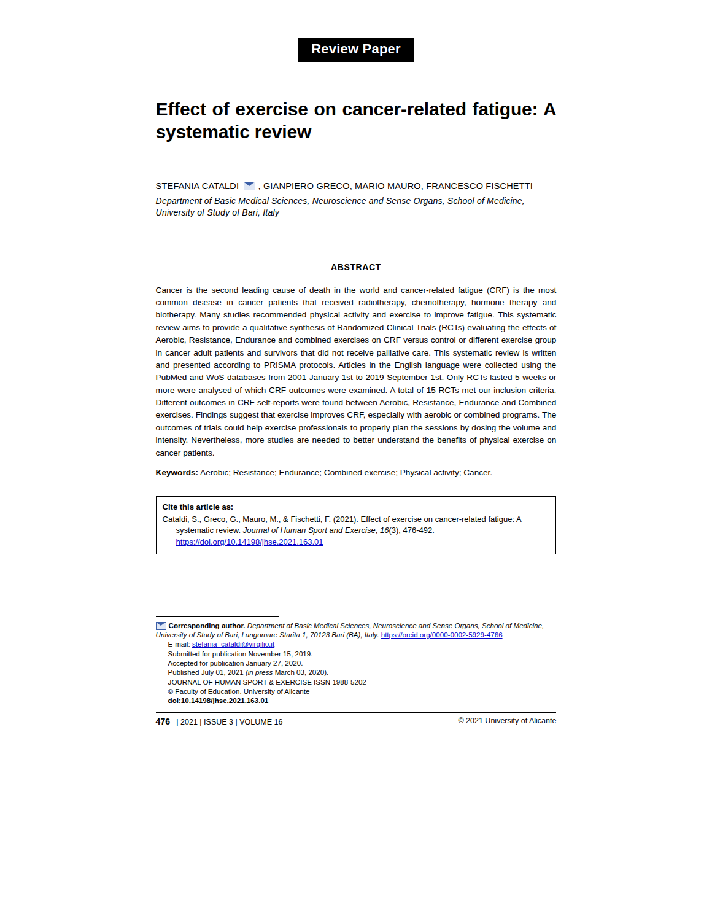Review Paper
Effect of exercise on cancer-related fatigue: A systematic review
STEFANIA CATALDI , GIANPIERO GRECO, MARIO MAURO, FRANCESCO FISCHETTI
Department of Basic Medical Sciences, Neuroscience and Sense Organs, School of Medicine, University of Study of Bari, Italy
ABSTRACT
Cancer is the second leading cause of death in the world and cancer-related fatigue (CRF) is the most common disease in cancer patients that received radiotherapy, chemotherapy, hormone therapy and biotherapy. Many studies recommended physical activity and exercise to improve fatigue. This systematic review aims to provide a qualitative synthesis of Randomized Clinical Trials (RCTs) evaluating the effects of Aerobic, Resistance, Endurance and combined exercises on CRF versus control or different exercise group in cancer adult patients and survivors that did not receive palliative care. This systematic review is written and presented according to PRISMA protocols. Articles in the English language were collected using the PubMed and WoS databases from 2001 January 1st to 2019 September 1st. Only RCTs lasted 5 weeks or more were analysed of which CRF outcomes were examined. A total of 15 RCTs met our inclusion criteria. Different outcomes in CRF self-reports were found between Aerobic, Resistance, Endurance and Combined exercises. Findings suggest that exercise improves CRF, especially with aerobic or combined programs. The outcomes of trials could help exercise professionals to properly plan the sessions by dosing the volume and intensity. Nevertheless, more studies are needed to better understand the benefits of physical exercise on cancer patients.
Keywords: Aerobic; Resistance; Endurance; Combined exercise; Physical activity; Cancer.
Cite this article as:
Cataldi, S., Greco, G., Mauro, M., & Fischetti, F. (2021). Effect of exercise on cancer-related fatigue: A systematic review. Journal of Human Sport and Exercise, 16(3), 476-492. https://doi.org/10.14198/jhse.2021.163.01
Corresponding author. Department of Basic Medical Sciences, Neuroscience and Sense Organs, School of Medicine, University of Study of Bari, Lungomare Starita 1, 70123 Bari (BA), Italy. https://orcid.org/0000-0002-5929-4766 E-mail: stefania_cataldi@virgilio.it Submitted for publication November 15, 2019. Accepted for publication January 27, 2020. Published July 01, 2021 (in press March 03, 2020). JOURNAL OF HUMAN SPORT & EXERCISE ISSN 1988-5202 © Faculty of Education. University of Alicante doi:10.14198/jhse.2021.163.01
476 | 2021 | ISSUE 3 | VOLUME 16
© 2021 University of Alicante